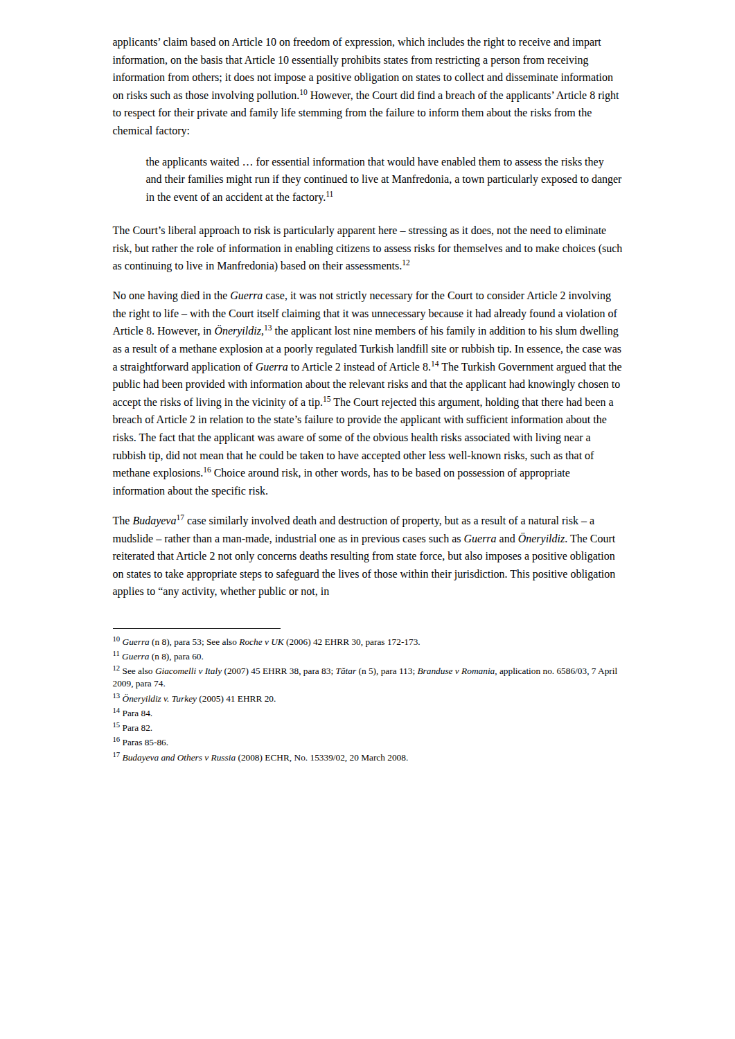applicants’ claim based on Article 10 on freedom of expression, which includes the right to receive and impart information, on the basis that Article 10 essentially prohibits states from restricting a person from receiving information from others; it does not impose a positive obligation on states to collect and disseminate information on risks such as those involving pollution.10 However, the Court did find a breach of the applicants’ Article 8 right to respect for their private and family life stemming from the failure to inform them about the risks from the chemical factory:
the applicants waited … for essential information that would have enabled them to assess the risks they and their families might run if they continued to live at Manfredonia, a town particularly exposed to danger in the event of an accident at the factory.11
The Court’s liberal approach to risk is particularly apparent here – stressing as it does, not the need to eliminate risk, but rather the role of information in enabling citizens to assess risks for themselves and to make choices (such as continuing to live in Manfredonia) based on their assessments.12
No one having died in the Guerra case, it was not strictly necessary for the Court to consider Article 2 involving the right to life – with the Court itself claiming that it was unnecessary because it had already found a violation of Article 8. However, in Öneryildiz,13 the applicant lost nine members of his family in addition to his slum dwelling as a result of a methane explosion at a poorly regulated Turkish landfill site or rubbish tip. In essence, the case was a straightforward application of Guerra to Article 2 instead of Article 8.14 The Turkish Government argued that the public had been provided with information about the relevant risks and that the applicant had knowingly chosen to accept the risks of living in the vicinity of a tip.15 The Court rejected this argument, holding that there had been a breach of Article 2 in relation to the state’s failure to provide the applicant with sufficient information about the risks. The fact that the applicant was aware of some of the obvious health risks associated with living near a rubbish tip, did not mean that he could be taken to have accepted other less well-known risks, such as that of methane explosions.16 Choice around risk, in other words, has to be based on possession of appropriate information about the specific risk.
The Budayeva17 case similarly involved death and destruction of property, but as a result of a natural risk – a mudslide – rather than a man-made, industrial one as in previous cases such as Guerra and Öneryildiz. The Court reiterated that Article 2 not only concerns deaths resulting from state force, but also imposes a positive obligation on states to take appropriate steps to safeguard the lives of those within their jurisdiction. This positive obligation applies to “any activity, whether public or not, in
10 Guerra (n 8), para 53; See also Roche v UK (2006) 42 EHRR 30, paras 172-173.
11 Guerra (n 8), para 60.
12 See also Giacomelli v Italy (2007) 45 EHRR 38, para 83; Tătar (n 5), para 113; Branduse v Romania, application no. 6586/03, 7 April 2009, para 74.
13 Öneryildiz v. Turkey (2005) 41 EHRR 20.
14 Para 84.
15 Para 82.
16 Paras 85-86.
17 Budayeva and Others v Russia (2008) ECHR, No. 15339/02, 20 March 2008.